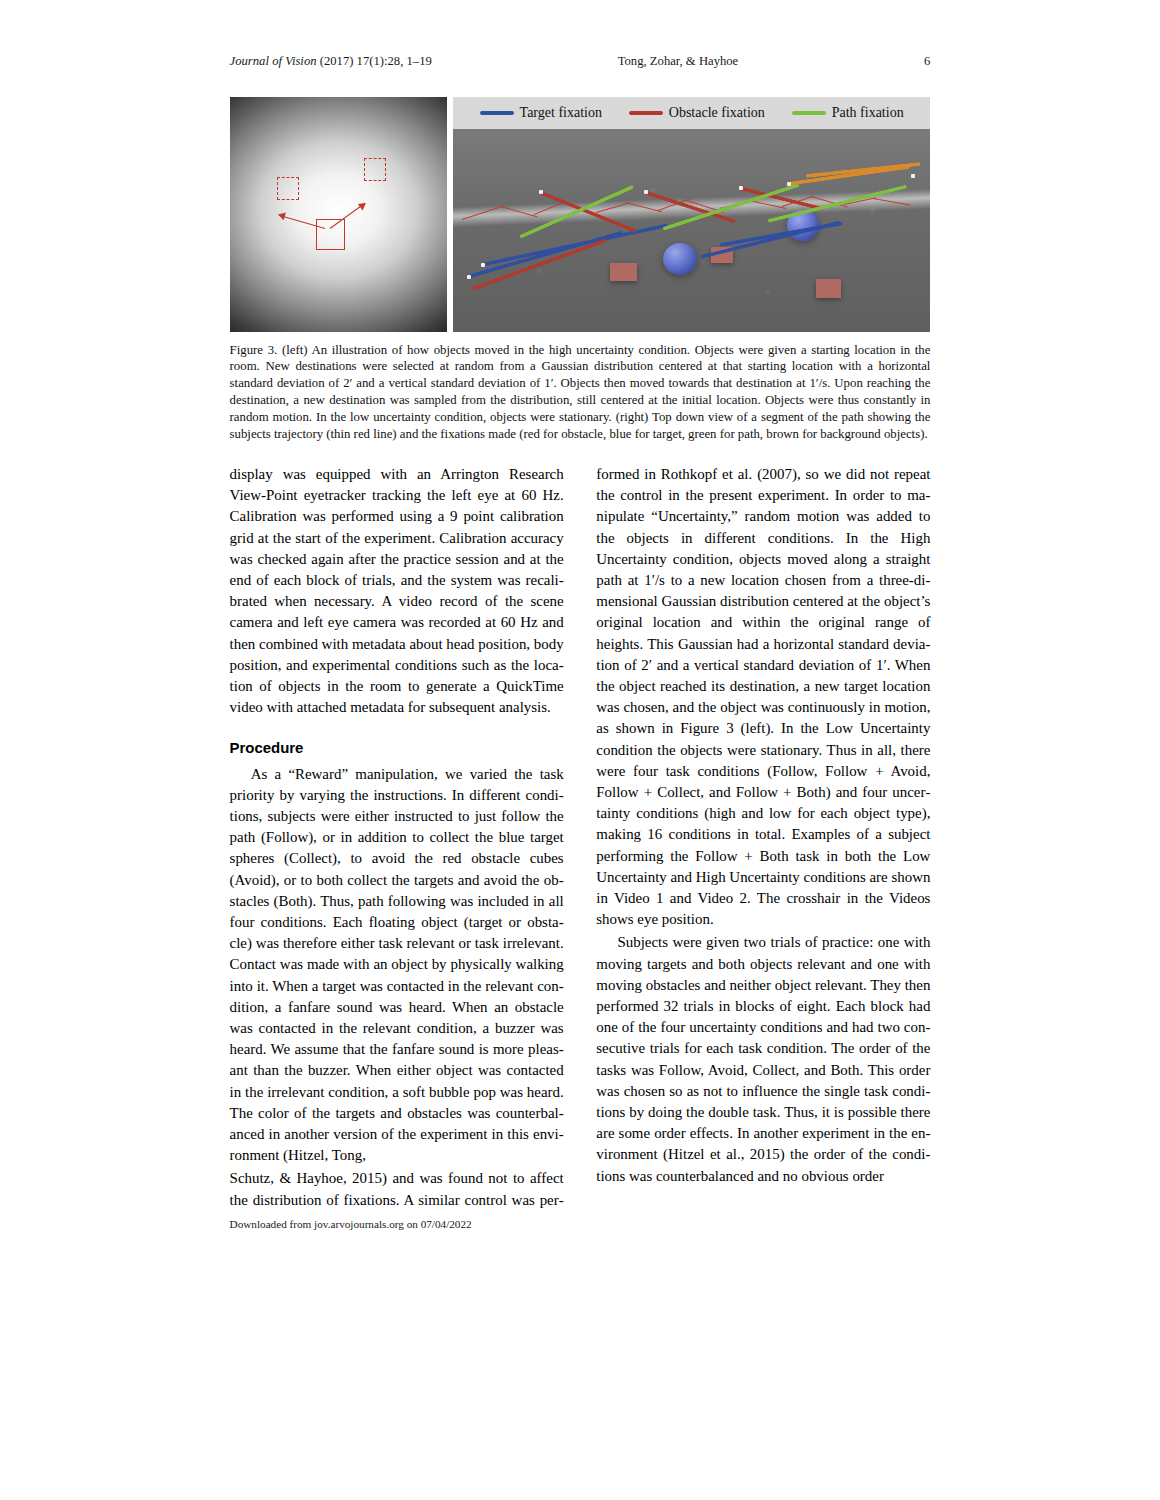Journal of Vision (2017) 17(1):28, 1–19
Tong, Zohar, & Hayhoe
6
Target fixation Obstacle fixation Path fixation
Figure 3. (left) An illustration of how objects moved in the high uncertainty condition. Objects were given a starting location in the room. New destinations were selected at random from a Gaussian distribution centered at that starting location with a horizontal standard deviation of 2′ and a vertical standard deviation of 1′. Objects then moved towards that destination at 1′/s. Upon reaching the destination, a new destination was sampled from the distribution, still centered at the initial location. Objects were thus constantly in random motion. In the low uncertainty condition, objects were stationary. (right) Top down view of a segment of the path showing the subjects trajectory (thin red line) and the fixations made (red for obstacle, blue for target, green for path, brown for background objects).
display was equipped with an Arrington Research View-Point eyetracker tracking the left eye at 60 Hz. Calibration was performed using a 9 point calibration grid at the start of the experiment. Calibration accuracy was checked again after the practice session and at the end of each block of trials, and the system was recalibrated when necessary. A video record of the scene camera and left eye camera was recorded at 60 Hz and then combined with metadata about head position, body position, and experimental conditions such as the location of objects in the room to generate a QuickTime video with attached metadata for subsequent analysis.
Procedure
As a “Reward” manipulation, we varied the task priority by varying the instructions. In different conditions, subjects were either instructed to just follow the path (Follow), or in addition to collect the blue target spheres (Collect), to avoid the red obstacle cubes (Avoid), or to both collect the targets and avoid the obstacles (Both). Thus, path following was included in all four conditions. Each floating object (target or obstacle) was therefore either task relevant or task irrelevant. Contact was made with an object by physically walking into it. When a target was contacted in the relevant condition, a fanfare sound was heard. When an obstacle was contacted in the relevant condition, a buzzer was heard. We assume that the fanfare sound is more pleasant than the buzzer. When either object was contacted in the irrelevant condition, a soft bubble pop was heard. The color of the targets and obstacles was counterbalanced in another version of the experiment in this environment (Hitzel, Tong,
Schutz, & Hayhoe, 2015) and was found not to affect the distribution of fixations. A similar control was performed in Rothkopf et al. (2007), so we did not repeat the control in the present experiment. In order to manipulate “Uncertainty,” random motion was added to the objects in different conditions. In the High Uncertainty condition, objects moved along a straight path at 1′/s to a new location chosen from a three-dimensional Gaussian distribution centered at the object’s original location and within the original range of heights. This Gaussian had a horizontal standard deviation of 2′ and a vertical standard deviation of 1′. When the object reached its destination, a new target location was chosen, and the object was continuously in motion, as shown in Figure 3 (left). In the Low Uncertainty condition the objects were stationary. Thus in all, there were four task conditions (Follow, Follow + Avoid, Follow + Collect, and Follow + Both) and four uncertainty conditions (high and low for each object type), making 16 conditions in total. Examples of a subject performing the Follow + Both task in both the Low Uncertainty and High Uncertainty conditions are shown in Video 1 and Video 2. The crosshair in the Videos shows eye position.
Subjects were given two trials of practice: one with moving targets and both objects relevant and one with moving obstacles and neither object relevant. They then performed 32 trials in blocks of eight. Each block had one of the four uncertainty conditions and had two consecutive trials for each task condition. The order of the tasks was Follow, Avoid, Collect, and Both. This order was chosen so as not to influence the single task conditions by doing the double task. Thus, it is possible there are some order effects. In another experiment in the environment (Hitzel et al., 2015) the order of the conditions was counterbalanced and no obvious order
Downloaded from jov.arvojournals.org on 07/04/2022